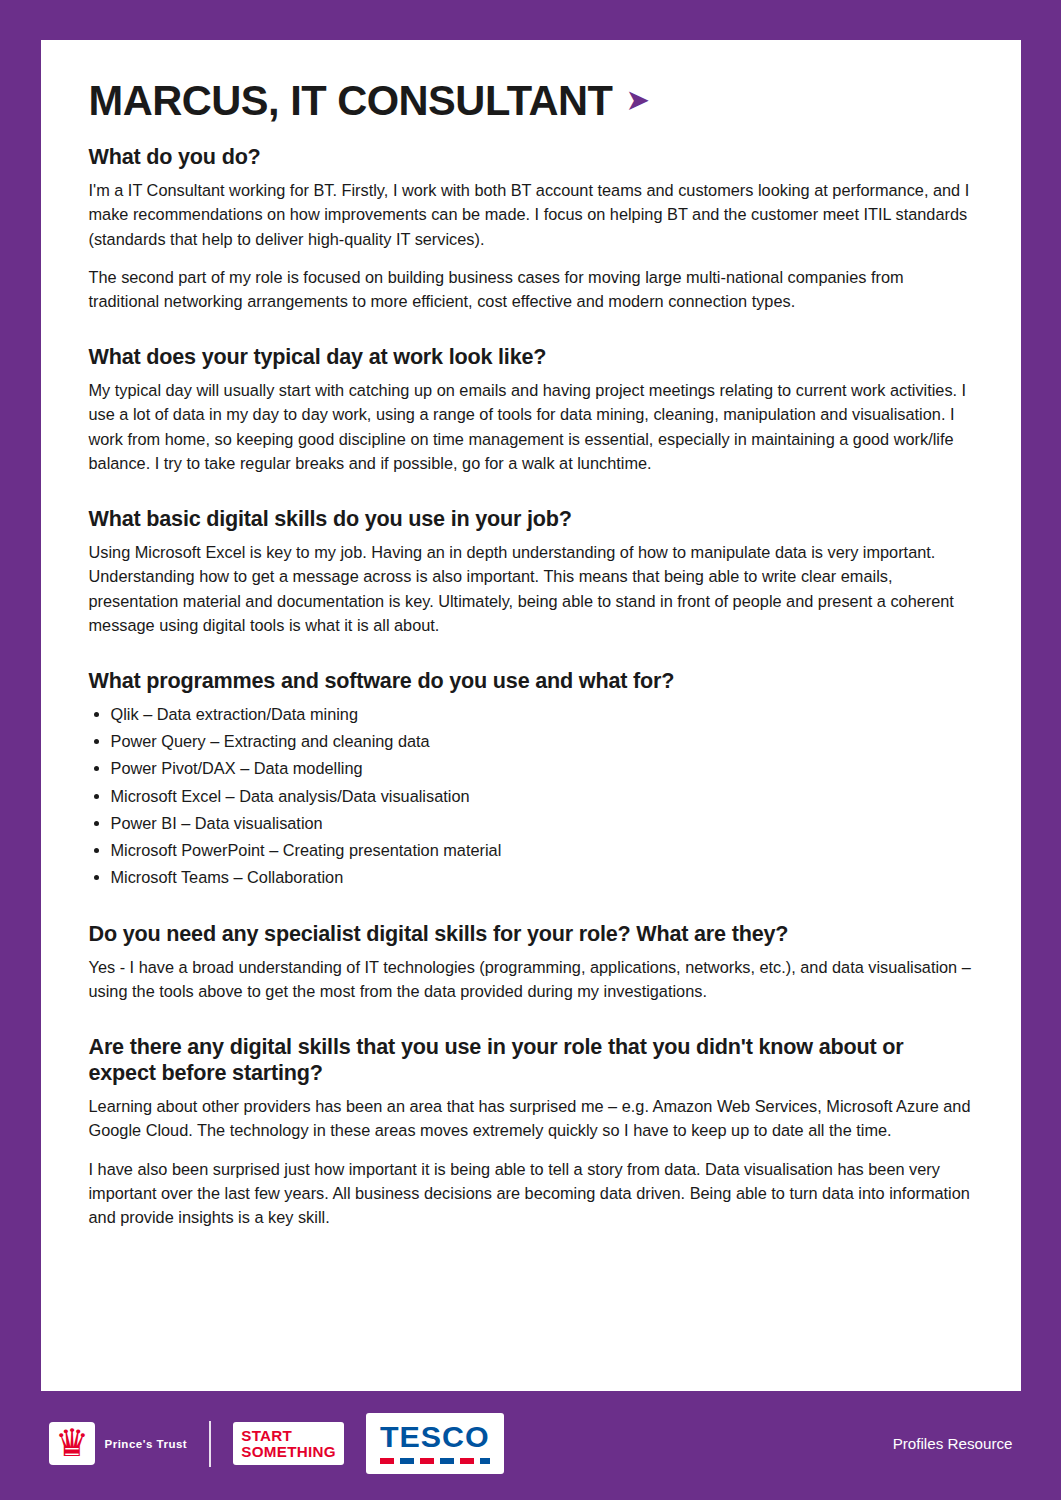Marcus, IT Consultant ➤
What do you do?
I'm a IT Consultant working for BT. Firstly, I work with both BT account teams and customers looking at performance, and I make recommendations on how improvements can be made. I focus on helping BT and the customer meet ITIL standards (standards that help to deliver high-quality IT services).
The second part of my role is focused on building business cases for moving large multi-national companies from traditional networking arrangements to more efficient, cost effective and modern connection types.
What does your typical day at work look like?
My typical day will usually start with catching up on emails and having project meetings relating to current work activities. I use a lot of data in my day to day work, using a range of tools for data mining, cleaning, manipulation and visualisation. I work from home, so keeping good discipline on time management is essential, especially in maintaining a good work/life balance. I try to take regular breaks and if possible, go for a walk at lunchtime.
What basic digital skills do you use in your job?
Using Microsoft Excel is key to my job. Having an in depth understanding of how to manipulate data is very important. Understanding how to get a message across is also important. This means that being able to write clear emails, presentation material and documentation is key. Ultimately, being able to stand in front of people and present a coherent message using digital tools is what it is all about.
What programmes and software do you use and what for?
Qlik – Data extraction/Data mining
Power Query – Extracting and cleaning data
Power Pivot/DAX – Data modelling
Microsoft Excel – Data analysis/Data visualisation
Power BI – Data visualisation
Microsoft PowerPoint – Creating presentation material
Microsoft Teams – Collaboration
Do you need any specialist digital skills for your role? What are they?
Yes - I have a broad understanding of IT technologies (programming, applications, networks, etc.), and data visualisation – using the tools above to get the most from the data provided during my investigations.
Are there any digital skills that you use in your role that you didn't know about or expect before starting?
Learning about other providers has been an area that has surprised me – e.g. Amazon Web Services, Microsoft Azure and Google Cloud. The technology in these areas moves extremely quickly so I have to keep up to date all the time.
I have also been surprised just how important it is being able to tell a story from data. Data visualisation has been very important over the last few years. All business decisions are becoming data driven. Being able to turn data into information and provide insights is a key skill.
♛ Prince's Trust
Start
Something
TESCO
Profiles Resource